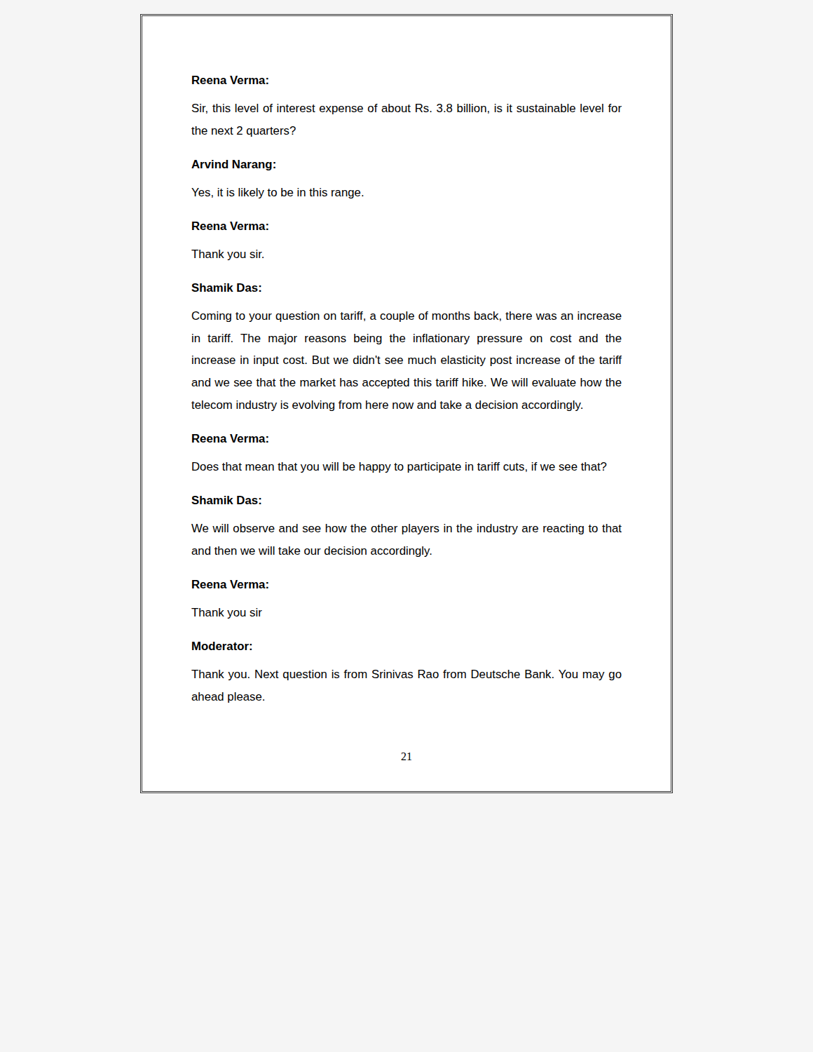Reena Verma:
Sir, this level of interest expense of about Rs. 3.8 billion, is it sustainable level for the next 2 quarters?
Arvind Narang:
Yes, it is likely to be in this range.
Reena Verma:
Thank you sir.
Shamik Das:
Coming to your question on tariff, a couple of months back, there was an increase in tariff. The major reasons being the inflationary pressure on cost and the increase in input cost. But we didn't see much elasticity post increase of the tariff and we see that the market has accepted this tariff hike. We will evaluate how the telecom industry is evolving from here now and take a decision accordingly.
Reena Verma:
Does that mean that you will be happy to participate in tariff cuts, if we see that?
Shamik Das:
We will observe and see how the other players in the industry are reacting to that and then we will take our decision accordingly.
Reena Verma:
Thank you sir
Moderator:
Thank you. Next question is from Srinivas Rao from Deutsche Bank. You may go ahead please.
21